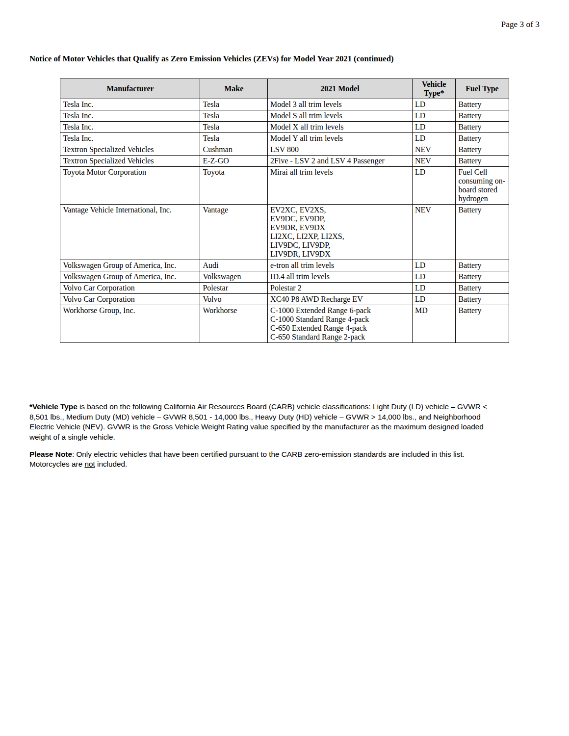Page 3 of 3
Notice of Motor Vehicles that Qualify as Zero Emission Vehicles (ZEVs) for Model Year 2021 (continued)
| Manufacturer | Make | 2021 Model | Vehicle Type* | Fuel Type |
| --- | --- | --- | --- | --- |
| Tesla Inc. | Tesla | Model 3 all trim levels | LD | Battery |
| Tesla Inc. | Tesla | Model S all trim levels | LD | Battery |
| Tesla Inc. | Tesla | Model X all trim levels | LD | Battery |
| Tesla Inc. | Tesla | Model Y all trim levels | LD | Battery |
| Textron Specialized Vehicles | Cushman | LSV 800 | NEV | Battery |
| Textron Specialized Vehicles | E-Z-GO | 2Five - LSV 2 and LSV 4 Passenger | NEV | Battery |
| Toyota Motor Corporation | Toyota | Mirai all trim levels | LD | Fuel Cell consuming on-board stored hydrogen |
| Vantage Vehicle International, Inc. | Vantage | EV2XC, EV2XS, EV9DC, EV9DP, EV9DR, EV9DX LI2XC, LI2XP, LI2XS, LIV9DC, LIV9DP, LIV9DR, LIV9DX | NEV | Battery |
| Volkswagen Group of America, Inc. | Audi | e-tron all trim levels | LD | Battery |
| Volkswagen Group of America, Inc. | Volkswagen | ID.4 all trim levels | LD | Battery |
| Volvo Car Corporation | Polestar | Polestar 2 | LD | Battery |
| Volvo Car Corporation | Volvo | XC40 P8 AWD Recharge EV | LD | Battery |
| Workhorse Group, Inc. | Workhorse | C-1000 Extended Range 6-pack C-1000 Standard Range 4-pack C-650 Extended Range 4-pack C-650 Standard Range 2-pack | MD | Battery |
*Vehicle Type is based on the following California Air Resources Board (CARB) vehicle classifications: Light Duty (LD) vehicle – GVWR < 8,501 lbs., Medium Duty (MD) vehicle – GVWR 8,501 - 14,000 lbs., Heavy Duty (HD) vehicle – GVWR > 14,000 lbs., and Neighborhood Electric Vehicle (NEV). GVWR is the Gross Vehicle Weight Rating value specified by the manufacturer as the maximum designed loaded weight of a single vehicle.
Please Note: Only electric vehicles that have been certified pursuant to the CARB zero-emission standards are included in this list. Motorcycles are not included.